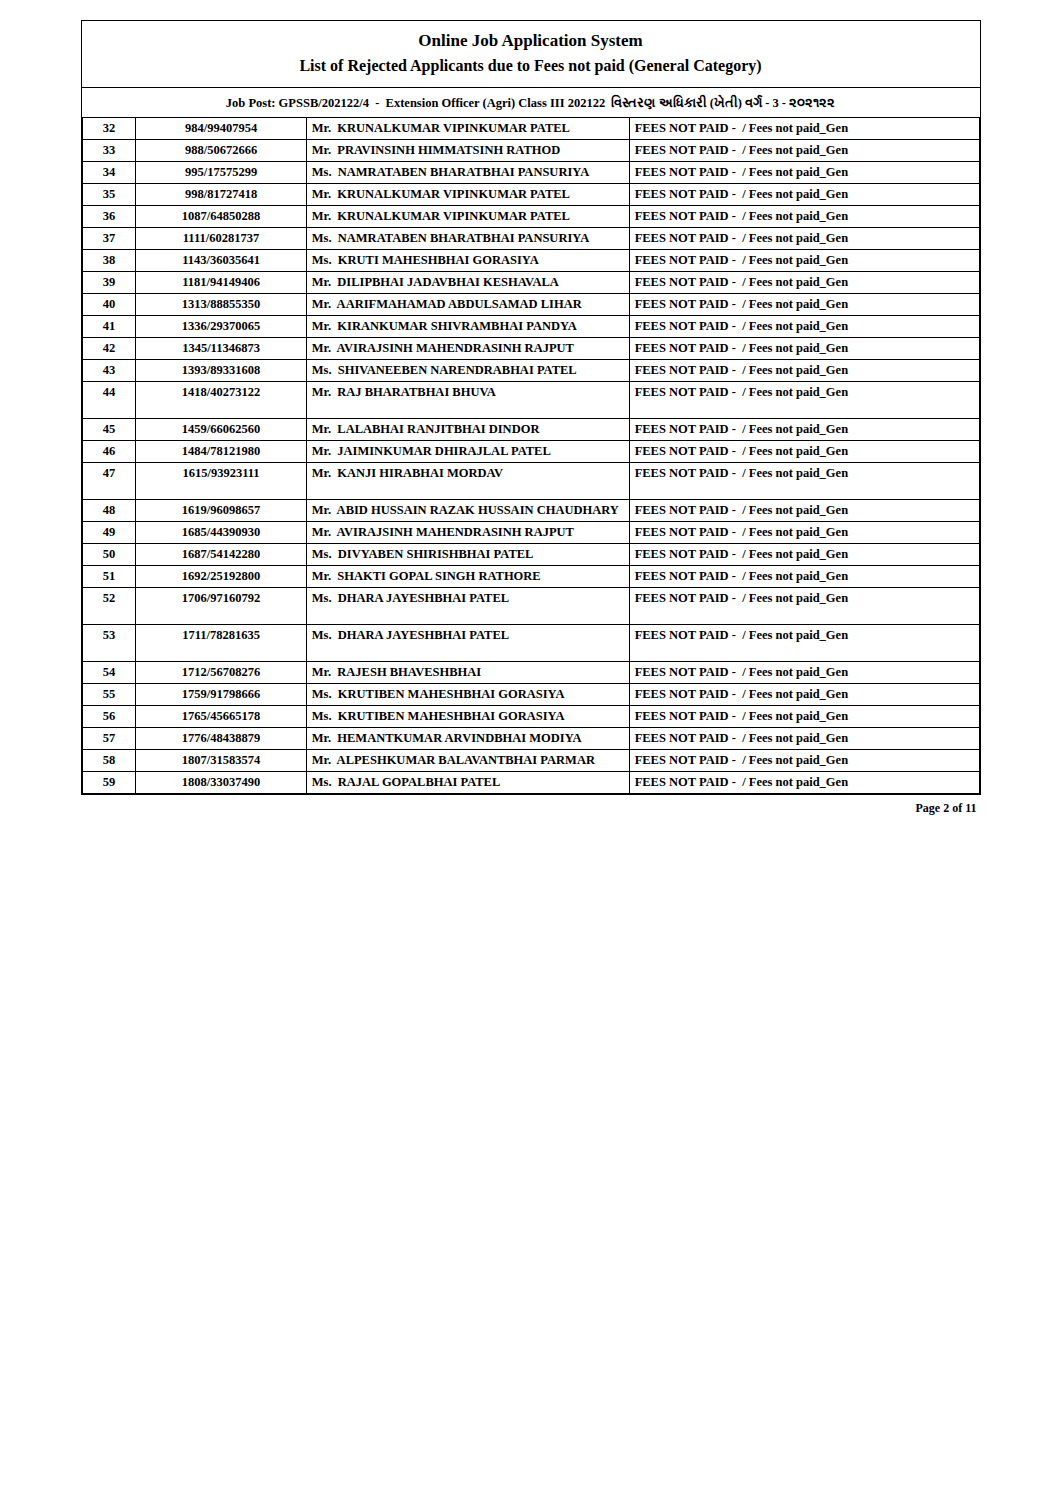Online Job Application System
List of Rejected Applicants due to Fees not paid (General Category)
Job Post: GPSSB/202122/4 - Extension Officer (Agri) Class III 202122 વિસ્તરણ અધિકારી (ખેતી) વર્ગ - 3 - ૨૦૨૧૨૨
| 32 | 984/99407954 | Mr. KRUNALKUMAR VIPINKUMAR PATEL | FEES NOT PAID - / Fees not paid_Gen |
| 33 | 988/50672666 | Mr. PRAVINSINH HIMMATSINH RATHOD | FEES NOT PAID - / Fees not paid_Gen |
| 34 | 995/17575299 | Ms. NAMRATABEN BHARATBHAI PANSURIYA | FEES NOT PAID - / Fees not paid_Gen |
| 35 | 998/81727418 | Mr. KRUNALKUMAR VIPINKUMAR PATEL | FEES NOT PAID - / Fees not paid_Gen |
| 36 | 1087/64850288 | Mr. KRUNALKUMAR VIPINKUMAR PATEL | FEES NOT PAID - / Fees not paid_Gen |
| 37 | 1111/60281737 | Ms. NAMRATABEN BHARATBHAI PANSURIYA | FEES NOT PAID - / Fees not paid_Gen |
| 38 | 1143/36035641 | Ms. KRUTI MAHESHBHAI GORASIYA | FEES NOT PAID - / Fees not paid_Gen |
| 39 | 1181/94149406 | Mr. DILIPBHAI JADAVBHAI KESHAVALA | FEES NOT PAID - / Fees not paid_Gen |
| 40 | 1313/88855350 | Mr. AARIFMAHAMAD ABDULSAMAD LIHAR | FEES NOT PAID - / Fees not paid_Gen |
| 41 | 1336/29370065 | Mr. KIRANKUMAR SHIVRAMBHAI PANDYA | FEES NOT PAID - / Fees not paid_Gen |
| 42 | 1345/11346873 | Mr. AVIRAJSINH MAHENDRASINH RAJPUT | FEES NOT PAID - / Fees not paid_Gen |
| 43 | 1393/89331608 | Ms. SHIVANEEBEN NARENDRABHAI PATEL | FEES NOT PAID - / Fees not paid_Gen |
| 44 | 1418/40273122 | Mr. RAJ BHARATBHAI BHUVA | FEES NOT PAID - / Fees not paid_Gen |
| 45 | 1459/66062560 | Mr. LALABHAI RANJITBHAI DINDOR | FEES NOT PAID - / Fees not paid_Gen |
| 46 | 1484/78121980 | Mr. JAIMINKUMAR DHIRAJLAL PATEL | FEES NOT PAID - / Fees not paid_Gen |
| 47 | 1615/93923111 | Mr. KANJI HIRABHAI MORDAV | FEES NOT PAID - / Fees not paid_Gen |
| 48 | 1619/96098657 | Mr. ABID HUSSAIN RAZAK HUSSAIN CHAUDHARY | FEES NOT PAID - / Fees not paid_Gen |
| 49 | 1685/44390930 | Mr. AVIRAJSINH MAHENDRASINH RAJPUT | FEES NOT PAID - / Fees not paid_Gen |
| 50 | 1687/54142280 | Ms. DIVYABEN SHIRISHBHAI PATEL | FEES NOT PAID - / Fees not paid_Gen |
| 51 | 1692/25192800 | Mr. SHAKTI GOPAL SINGH RATHORE | FEES NOT PAID - / Fees not paid_Gen |
| 52 | 1706/97160792 | Ms. DHARA JAYESHBHAI PATEL | FEES NOT PAID - / Fees not paid_Gen |
| 53 | 1711/78281635 | Ms. DHARA JAYESHBHAI PATEL | FEES NOT PAID - / Fees not paid_Gen |
| 54 | 1712/56708276 | Mr. RAJESH BHAVESHBHAI | FEES NOT PAID - / Fees not paid_Gen |
| 55 | 1759/91798666 | Ms. KRUTIBEN MAHESHBHAI GORASIYA | FEES NOT PAID - / Fees not paid_Gen |
| 56 | 1765/45665178 | Ms. KRUTIBEN MAHESHBHAI GORASIYA | FEES NOT PAID - / Fees not paid_Gen |
| 57 | 1776/48438879 | Mr. HEMANTKUMAR ARVINDBHAI MODIYA | FEES NOT PAID - / Fees not paid_Gen |
| 58 | 1807/31583574 | Mr. ALPESHKUMAR BALAVANTBHAI PARMAR | FEES NOT PAID - / Fees not paid_Gen |
| 59 | 1808/33037490 | Ms. RAJAL GOPALBHAI PATEL | FEES NOT PAID - / Fees not paid_Gen |
Page 2 of 11